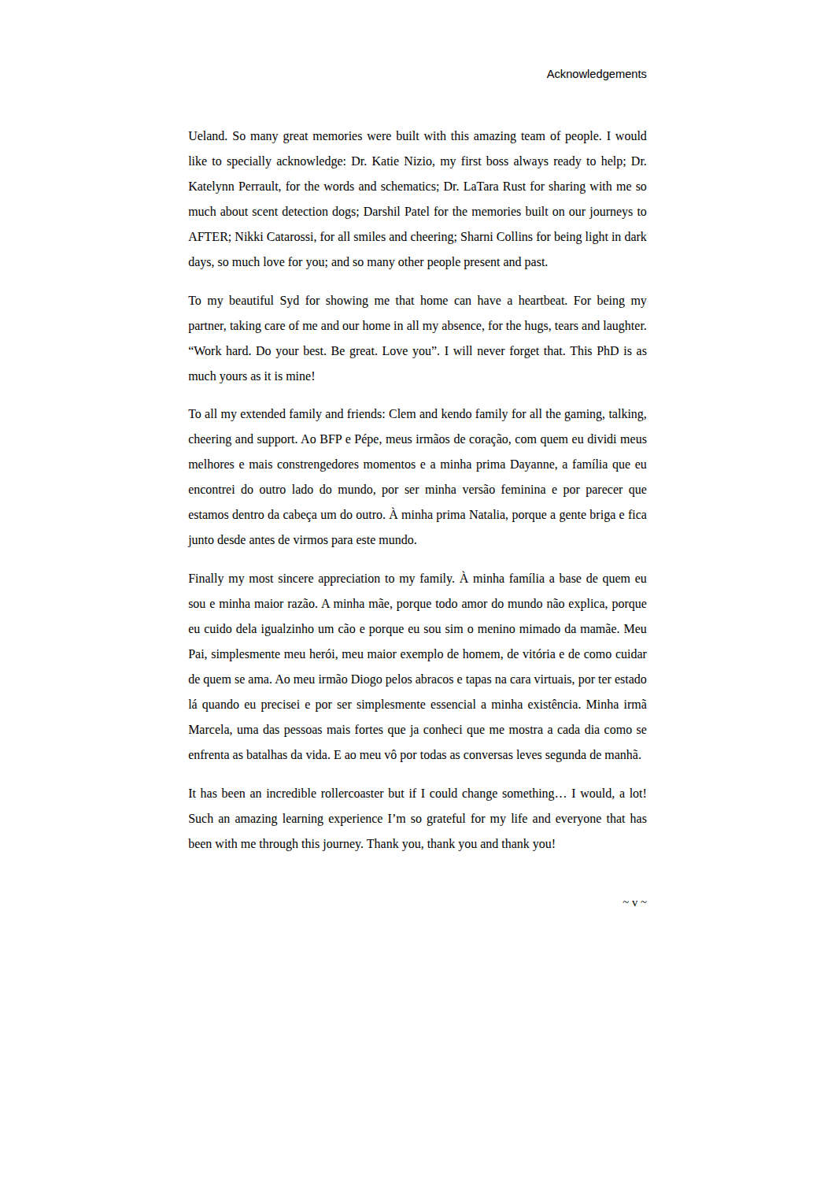Acknowledgements
Ueland. So many great memories were built with this amazing team of people. I would like to specially acknowledge: Dr. Katie Nizio, my first boss always ready to help; Dr. Katelynn Perrault, for the words and schematics; Dr. LaTara Rust for sharing with me so much about scent detection dogs; Darshil Patel for the memories built on our journeys to AFTER; Nikki Catarossi, for all smiles and cheering; Sharni Collins for being light in dark days, so much love for you; and so many other people present and past.
To my beautiful Syd for showing me that home can have a heartbeat. For being my partner, taking care of me and our home in all my absence, for the hugs, tears and laughter. “Work hard. Do your best. Be great. Love you”. I will never forget that. This PhD is as much yours as it is mine!
To all my extended family and friends: Clem and kendo family for all the gaming, talking, cheering and support. Ao BFP e Pépe, meus irmãos de coração, com quem eu dividi meus melhores e mais constrengedores momentos e a minha prima Dayanne, a família que eu encontrei do outro lado do mundo, por ser minha versão feminina e por parecer que estamos dentro da cabeça um do outro. À minha prima Natalia, porque a gente briga e fica junto desde antes de virmos para este mundo.
Finally my most sincere appreciation to my family. À minha família a base de quem eu sou e minha maior razão. A minha mãe, porque todo amor do mundo não explica, porque eu cuido dela igualzinho um cão e porque eu sou sim o menino mimado da mamãe. Meu Pai, simplesmente meu herói, meu maior exemplo de homem, de vitória e de como cuidar de quem se ama. Ao meu irmão Diogo pelos abracos e tapas na cara virtuais, por ter estado lá quando eu precisei e por ser simplesmente essencial a minha existência. Minha irmã Marcela, uma das pessoas mais fortes que ja conheci que me mostra a cada dia como se enfrenta as batalhas da vida. E ao meu vô por todas as conversas leves segunda de manhã.
It has been an incredible rollercoaster but if I could change something… I would, a lot! Such an amazing learning experience I’m so grateful for my life and everyone that has been with me through this journey. Thank you, thank you and thank you!
~ v ~